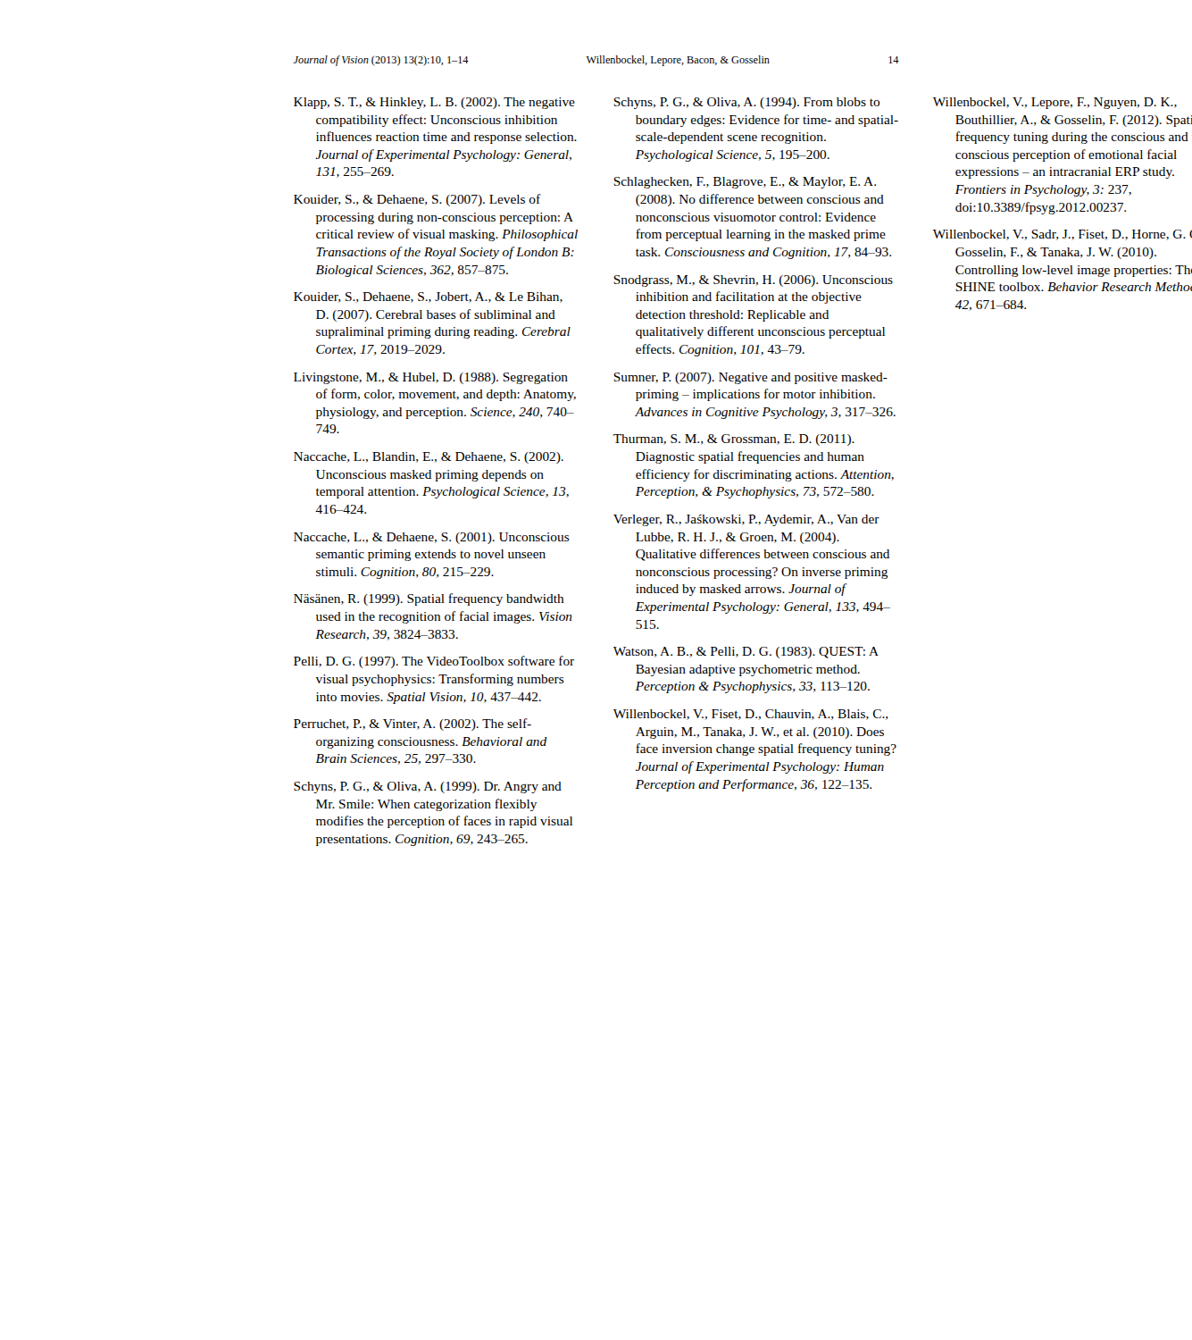Journal of Vision (2013) 13(2):10, 1–14
Willenbockel, Lepore, Bacon, & Gosselin
14
Klapp, S. T., & Hinkley, L. B. (2002). The negative compatibility effect: Unconscious inhibition influences reaction time and response selection. Journal of Experimental Psychology: General, 131, 255–269.
Kouider, S., & Dehaene, S. (2007). Levels of processing during non-conscious perception: A critical review of visual masking. Philosophical Transactions of the Royal Society of London B: Biological Sciences, 362, 857–875.
Kouider, S., Dehaene, S., Jobert, A., & Le Bihan, D. (2007). Cerebral bases of subliminal and supraliminal priming during reading. Cerebral Cortex, 17, 2019–2029.
Livingstone, M., & Hubel, D. (1988). Segregation of form, color, movement, and depth: Anatomy, physiology, and perception. Science, 240, 740–749.
Naccache, L., Blandin, E., & Dehaene, S. (2002). Unconscious masked priming depends on temporal attention. Psychological Science, 13, 416–424.
Naccache, L., & Dehaene, S. (2001). Unconscious semantic priming extends to novel unseen stimuli. Cognition, 80, 215–229.
Näsänen, R. (1999). Spatial frequency bandwidth used in the recognition of facial images. Vision Research, 39, 3824–3833.
Pelli, D. G. (1997). The VideoToolbox software for visual psychophysics: Transforming numbers into movies. Spatial Vision, 10, 437–442.
Perruchet, P., & Vinter, A. (2002). The self-organizing consciousness. Behavioral and Brain Sciences, 25, 297–330.
Schyns, P. G., & Oliva, A. (1999). Dr. Angry and Mr. Smile: When categorization flexibly modifies the perception of faces in rapid visual presentations. Cognition, 69, 243–265.
Schyns, P. G., & Oliva, A. (1994). From blobs to boundary edges: Evidence for time- and spatial-scale-dependent scene recognition. Psychological Science, 5, 195–200.
Schlaghecken, F., Blagrove, E., & Maylor, E. A. (2008). No difference between conscious and nonconscious visuomotor control: Evidence from perceptual learning in the masked prime task. Consciousness and Cognition, 17, 84–93.
Snodgrass, M., & Shevrin, H. (2006). Unconscious inhibition and facilitation at the objective detection threshold: Replicable and qualitatively different unconscious perceptual effects. Cognition, 101, 43–79.
Sumner, P. (2007). Negative and positive masked-priming – implications for motor inhibition. Advances in Cognitive Psychology, 3, 317–326.
Thurman, S. M., & Grossman, E. D. (2011). Diagnostic spatial frequencies and human efficiency for discriminating actions. Attention, Perception, & Psychophysics, 73, 572–580.
Verleger, R., Jaśkowski, P., Aydemir, A., Van der Lubbe, R. H. J., & Groen, M. (2004). Qualitative differences between conscious and nonconscious processing? On inverse priming induced by masked arrows. Journal of Experimental Psychology: General, 133, 494–515.
Watson, A. B., & Pelli, D. G. (1983). QUEST: A Bayesian adaptive psychometric method. Perception & Psychophysics, 33, 113–120.
Willenbockel, V., Fiset, D., Chauvin, A., Blais, C., Arguin, M., Tanaka, J. W., et al. (2010). Does face inversion change spatial frequency tuning? Journal of Experimental Psychology: Human Perception and Performance, 36, 122–135.
Willenbockel, V., Lepore, F., Nguyen, D. K., Bouthillier, A., & Gosselin, F. (2012). Spatial frequency tuning during the conscious and non-conscious perception of emotional facial expressions – an intracranial ERP study. Frontiers in Psychology, 3: 237, doi:10.3389/fpsyg.2012.00237.
Willenbockel, V., Sadr, J., Fiset, D., Horne, G. O., Gosselin, F., & Tanaka, J. W. (2010). Controlling low-level image properties: The SHINE toolbox. Behavior Research Methods, 42, 671–684.